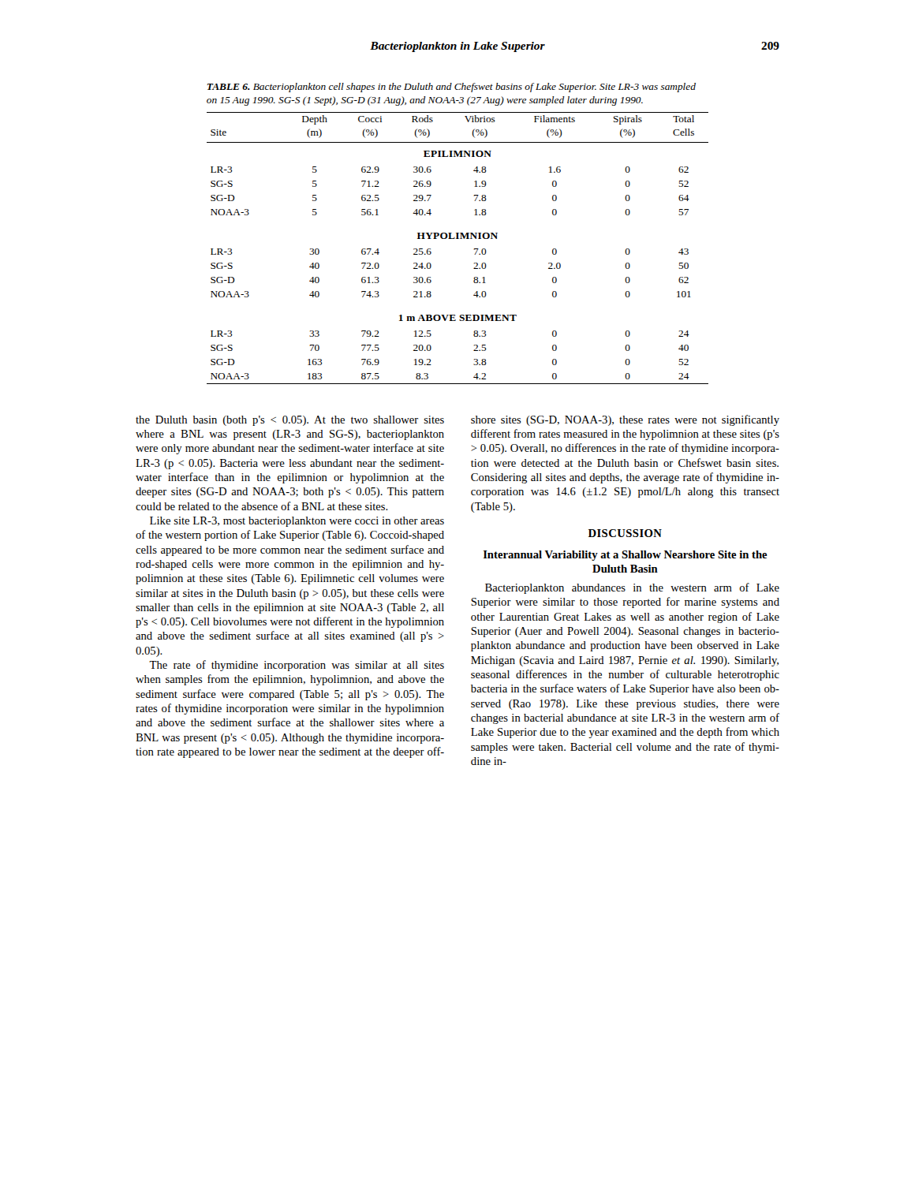Bacterioplankton in Lake Superior 209
TABLE 6. Bacterioplankton cell shapes in the Duluth and Chefswet basins of Lake Superior. Site LR-3 was sampled on 15 Aug 1990. SG-S (1 Sept), SG-D (31 Aug), and NOAA-3 (27 Aug) were sampled later during 1990.
| | Depth | Cocci | Rods | Vibrios | Filaments | Spirals | Total |
| --- | --- | --- | --- | --- | --- | --- | --- |
| Site | (m) | (%) | (%) | (%) | (%) | (%) | Cells |
| EPILIMNION |
| LR-3 | 5 | 62.9 | 30.6 | 4.8 | 1.6 | 0 | 62 |
| SG-S | 5 | 71.2 | 26.9 | 1.9 | 0 | 0 | 52 |
| SG-D | 5 | 62.5 | 29.7 | 7.8 | 0 | 0 | 64 |
| NOAA-3 | 5 | 56.1 | 40.4 | 1.8 | 0 | 0 | 57 |
| HYPOLIMNION |
| LR-3 | 30 | 67.4 | 25.6 | 7.0 | 0 | 0 | 43 |
| SG-S | 40 | 72.0 | 24.0 | 2.0 | 2.0 | 0 | 50 |
| SG-D | 40 | 61.3 | 30.6 | 8.1 | 0 | 0 | 62 |
| NOAA-3 | 40 | 74.3 | 21.8 | 4.0 | 0 | 0 | 101 |
| 1 m ABOVE SEDIMENT |
| LR-3 | 33 | 79.2 | 12.5 | 8.3 | 0 | 0 | 24 |
| SG-S | 70 | 77.5 | 20.0 | 2.5 | 0 | 0 | 40 |
| SG-D | 163 | 76.9 | 19.2 | 3.8 | 0 | 0 | 52 |
| NOAA-3 | 183 | 87.5 | 8.3 | 4.2 | 0 | 0 | 24 |
the Duluth basin (both p's < 0.05). At the two shallower sites where a BNL was present (LR-3 and SG-S), bacterioplankton were only more abundant near the sediment-water interface at site LR-3 (p < 0.05). Bacteria were less abundant near the sediment-water interface than in the epilimnion or hypolimnion at the deeper sites (SG-D and NOAA-3; both p's < 0.05). This pattern could be related to the absence of a BNL at these sites.
Like site LR-3, most bacterioplankton were cocci in other areas of the western portion of Lake Superior (Table 6). Coccoid-shaped cells appeared to be more common near the sediment surface and rod-shaped cells were more common in the epilimnion and hypolimnion at these sites (Table 6). Epilimnetic cell volumes were similar at sites in the Duluth basin (p > 0.05), but these cells were smaller than cells in the epilimnion at site NOAA-3 (Table 2, all p's < 0.05). Cell biovolumes were not different in the hypolimnion and above the sediment surface at all sites examined (all p's > 0.05).
The rate of thymidine incorporation was similar at all sites when samples from the epilimnion, hypolimnion, and above the sediment surface were compared (Table 5; all p's > 0.05). The rates of thymidine incorporation were similar in the hypolimnion and above the sediment surface at the shallower sites where a BNL was present (p's < 0.05). Although the thymidine incorporation rate appeared to be lower near the sediment at the deeper offshore sites (SG-D, NOAA-3), these rates were not significantly different from rates measured in the hypolimnion at these sites (p's > 0.05). Overall, no differences in the rate of thymidine incorporation were detected at the Duluth basin or Chefswet basin sites. Considering all sites and depths, the average rate of thymidine incorporation was 14.6 (±1.2 SE) pmol/L/h along this transect (Table 5).
DISCUSSION
Interannual Variability at a Shallow Nearshore Site in the Duluth Basin
Bacterioplankton abundances in the western arm of Lake Superior were similar to those reported for marine systems and other Laurentian Great Lakes as well as another region of Lake Superior (Auer and Powell 2004). Seasonal changes in bacterioplankton abundance and production have been observed in Lake Michigan (Scavia and Laird 1987, Pernie et al. 1990). Similarly, seasonal differences in the number of culturable heterotrophic bacteria in the surface waters of Lake Superior have also been observed (Rao 1978). Like these previous studies, there were changes in bacterial abundance at site LR-3 in the western arm of Lake Superior due to the year examined and the depth from which samples were taken. Bacterial cell volume and the rate of thymidine in-